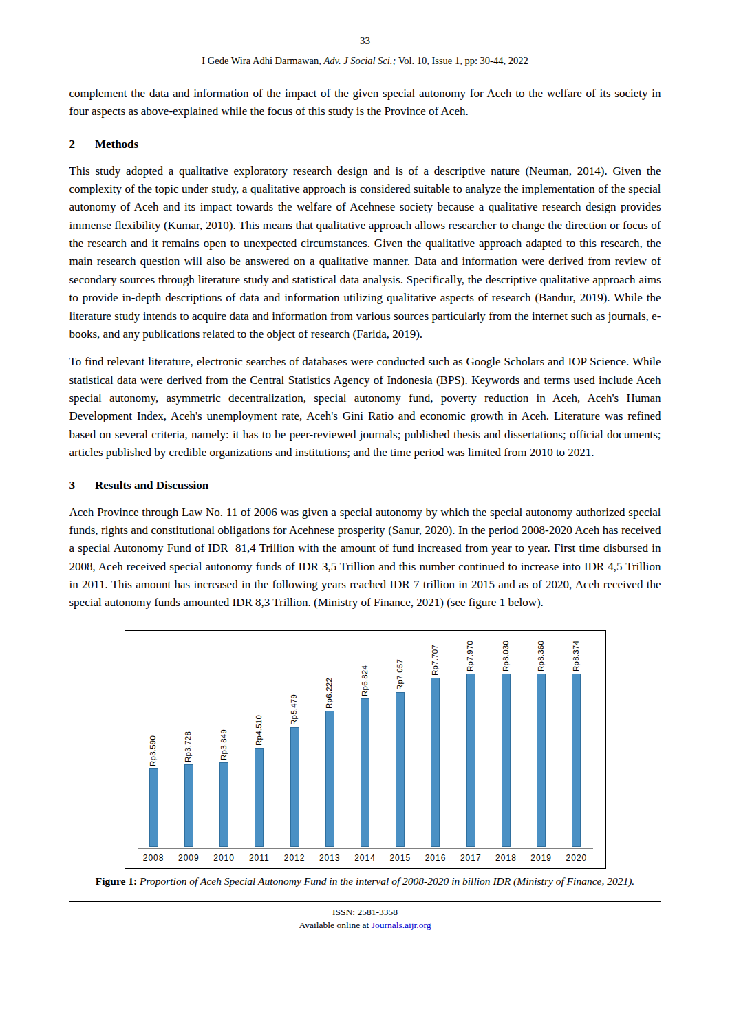33
I Gede Wira Adhi Darmawan, Adv. J Social Sci.; Vol. 10, Issue 1, pp: 30-44, 2022
complement the data and information of the impact of the given special autonomy for Aceh to the welfare of its society in four aspects as above-explained while the focus of this study is the Province of Aceh.
2 Methods
This study adopted a qualitative exploratory research design and is of a descriptive nature (Neuman, 2014). Given the complexity of the topic under study, a qualitative approach is considered suitable to analyze the implementation of the special autonomy of Aceh and its impact towards the welfare of Acehnese society because a qualitative research design provides immense flexibility (Kumar, 2010). This means that qualitative approach allows researcher to change the direction or focus of the research and it remains open to unexpected circumstances. Given the qualitative approach adapted to this research, the main research question will also be answered on a qualitative manner. Data and information were derived from review of secondary sources through literature study and statistical data analysis. Specifically, the descriptive qualitative approach aims to provide in-depth descriptions of data and information utilizing qualitative aspects of research (Bandur, 2019). While the literature study intends to acquire data and information from various sources particularly from the internet such as journals, e-books, and any publications related to the object of research (Farida, 2019).
To find relevant literature, electronic searches of databases were conducted such as Google Scholars and IOP Science. While statistical data were derived from the Central Statistics Agency of Indonesia (BPS). Keywords and terms used include Aceh special autonomy, asymmetric decentralization, special autonomy fund, poverty reduction in Aceh, Aceh's Human Development Index, Aceh's unemployment rate, Aceh's Gini Ratio and economic growth in Aceh. Literature was refined based on several criteria, namely: it has to be peer-reviewed journals; published thesis and dissertations; official documents; articles published by credible organizations and institutions; and the time period was limited from 2010 to 2021.
3 Results and Discussion
Aceh Province through Law No. 11 of 2006 was given a special autonomy by which the special autonomy authorized special funds, rights and constitutional obligations for Acehnese prosperity (Sanur, 2020). In the period 2008-2020 Aceh has received a special Autonomy Fund of IDR 81,4 Trillion with the amount of fund increased from year to year. First time disbursed in 2008, Aceh received special autonomy funds of IDR 3,5 Trillion and this number continued to increase into IDR 4,5 Trillion in 2011. This amount has increased in the following years reached IDR 7 trillion in 2015 and as of 2020, Aceh received the special autonomy funds amounted IDR 8,3 Trillion. (Ministry of Finance, 2021) (see figure 1 below).
Rp3.590
Rp3.728
Rp3.849
Rp4.510
Rp5.479
Rp6.222
Rp6.824
Rp7.057
Rp7.707
Rp7.970
Rp8.030
Rp8.360
Rp8.374
2008200920102011201220132014201520162017201820192020
Figure 1: Proportion of Aceh Special Autonomy Fund in the interval of 2008-2020 in billion IDR (Ministry of Finance, 2021).
ISSN: 2581-3358
Available online at Journals.aijr.org